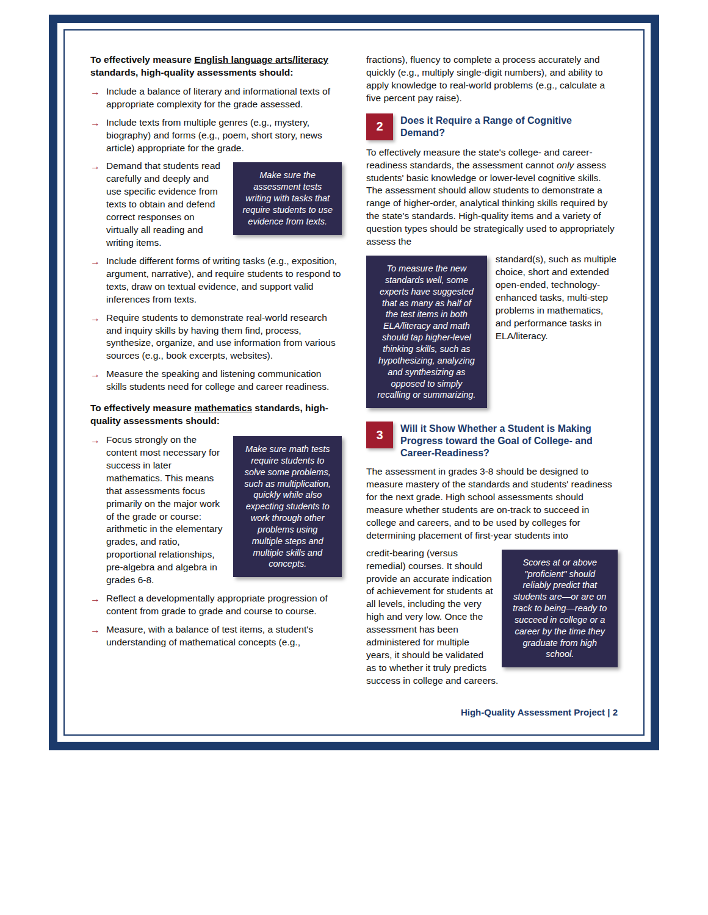To effectively measure English language arts/literacy standards, high-quality assessments should:
Include a balance of literary and informational texts of appropriate complexity for the grade assessed.
Include texts from multiple genres (e.g., mystery, biography) and forms (e.g., poem, short story, news article) appropriate for the grade.
Make sure the assessment tests writing with tasks that require students to use evidence from texts.
Demand that students read carefully and deeply and use specific evidence from texts to obtain and defend correct responses on virtually all reading and writing items.
Include different forms of writing tasks (e.g., exposition, argument, narrative), and require students to respond to texts, draw on textual evidence, and support valid inferences from texts.
Require students to demonstrate real-world research and inquiry skills by having them find, process, synthesize, organize, and use information from various sources (e.g., book excerpts, websites).
Measure the speaking and listening communication skills students need for college and career readiness.
To effectively measure mathematics standards, high-quality assessments should:
Make sure math tests require students to solve some problems, such as multiplication, quickly while also expecting students to work through other problems using multiple steps and multiple skills and concepts.
Focus strongly on the content most necessary for success in later mathematics. This means that assessments focus primarily on the major work of the grade or course: arithmetic in the elementary grades, and ratio, proportional relationships, pre-algebra and algebra in grades 6-8.
Reflect a developmentally appropriate progression of content from grade to grade and course to course.
Measure, with a balance of test items, a student's understanding of mathematical concepts (e.g.,
fractions), fluency to complete a process accurately and quickly (e.g., multiply single-digit numbers), and ability to apply knowledge to real-world problems (e.g., calculate a five percent pay raise).
2
Does it Require a Range of Cognitive Demand?
To effectively measure the state's college- and career-readiness standards, the assessment cannot only assess students' basic knowledge or lower-level cognitive skills. The assessment should allow students to demonstrate a range of higher-order, analytical thinking skills required by the state's standards. High-quality items and a variety of question types should be strategically used to appropriately assess the
To measure the new standards well, some experts have suggested that as many as half of the test items in both ELA/literacy and math should tap higher-level thinking skills, such as hypothesizing, analyzing and synthesizing as opposed to simply recalling or summarizing.
standard(s), such as multiple choice, short and extended open-ended, technology-enhanced tasks, multi-step problems in mathematics, and performance tasks in ELA/literacy.
3
Will it Show Whether a Student is Making Progress toward the Goal of College- and Career-Readiness?
The assessment in grades 3-8 should be designed to measure mastery of the standards and students' readiness for the next grade. High school assessments should measure whether students are on-track to succeed in college and careers, and to be used by colleges for determining placement of first-year students into
Scores at or above "proficient" should reliably predict that students are—or are on track to being—ready to succeed in college or a career by the time they graduate from high school.
credit-bearing (versus remedial) courses. It should provide an accurate indication of achievement for students at all levels, including the very high and very low. Once the assessment has been administered for multiple years, it should be validated as to whether it truly predicts success in college and careers.
High-Quality Assessment Project | 2